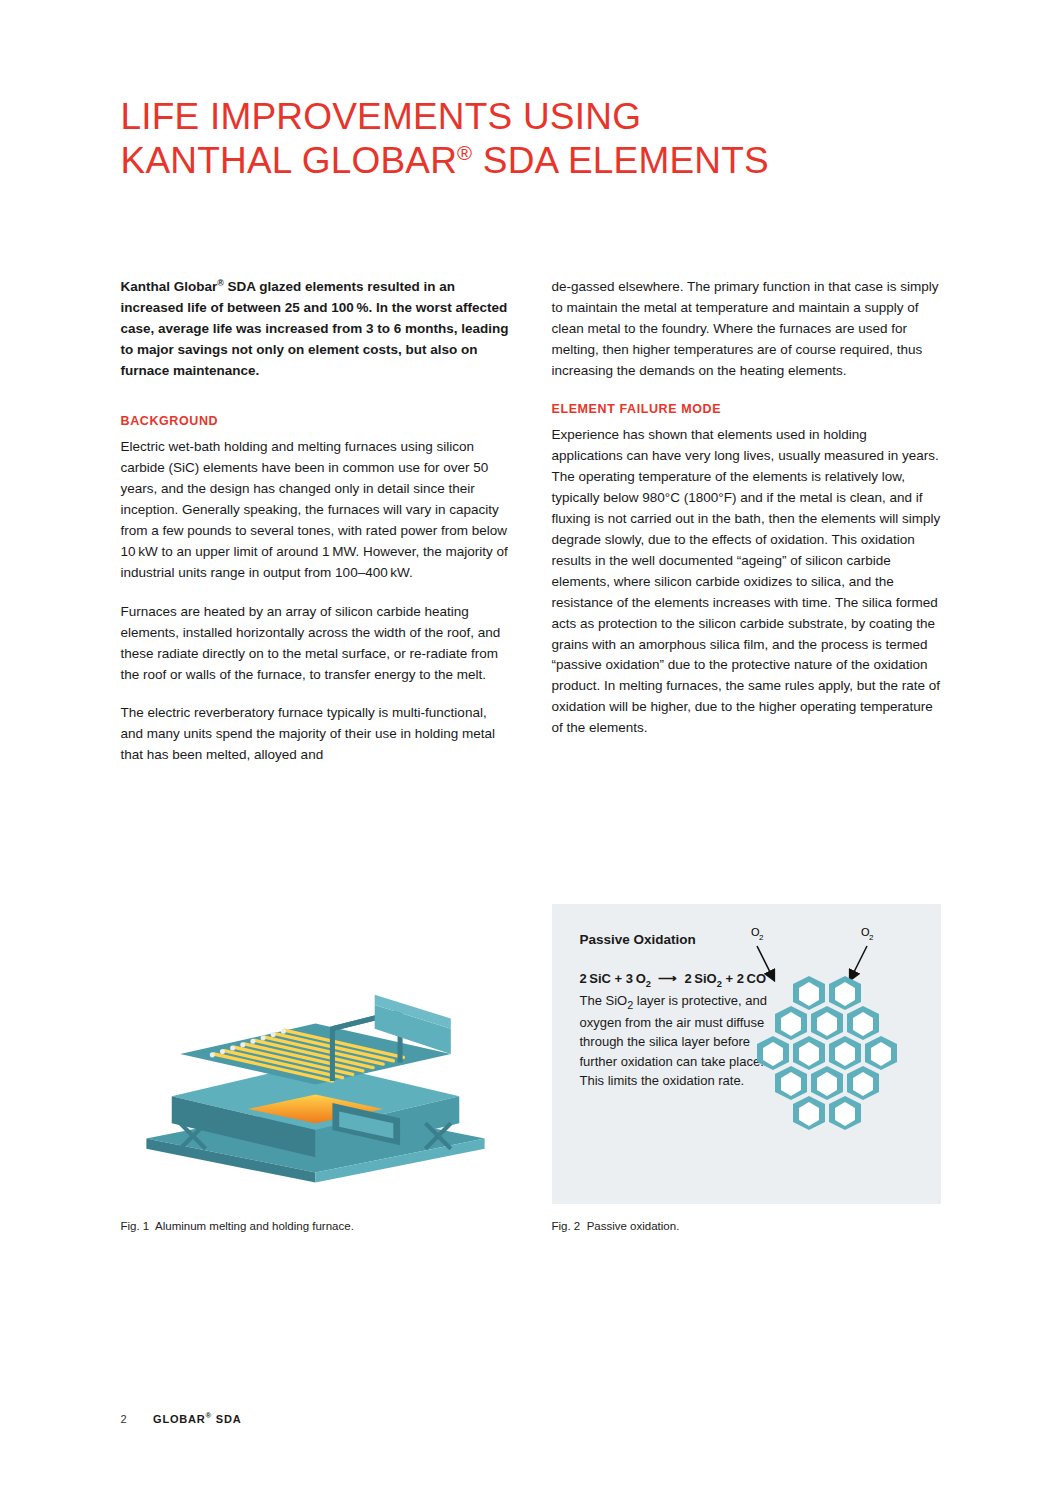Life Improvements Using
Kanthal Globar® SDA Elements
Kanthal Globar® SDA glazed elements resulted in an increased life of between 25 and 100 %. In the worst affected case, average life was increased from 3 to 6 months, leading to major savings not only on element costs, but also on furnace maintenance.
Background
Electric wet-bath holding and melting furnaces using silicon carbide (SiC) elements have been in common use for over 50 years, and the design has changed only in detail since their inception. Generally speaking, the furnaces will vary in capacity from a few pounds to several tones, with rated power from below 10 kW to an upper limit of around 1 MW. However, the majority of industrial units range in output from 100–400 kW.
Furnaces are heated by an array of silicon carbide heating elements, installed horizontally across the width of the roof, and these radiate directly on to the metal surface, or re-radiate from the roof or walls of the furnace, to transfer energy to the melt.
The electric reverberatory furnace typically is multi-functional, and many units spend the majority of their use in holding metal that has been melted, alloyed and
de-gassed elsewhere. The primary function in that case is simply to maintain the metal at temperature and maintain a supply of clean metal to the foundry. Where the furnaces are used for melting, then higher temperatures are of course required, thus increasing the demands on the heating elements.
Element Failure Mode
Experience has shown that elements used in holding applications can have very long lives, usually measured in years. The operating temperature of the elements is relatively low, typically below 980°C (1800°F) and if the metal is clean, and if fluxing is not carried out in the bath, then the elements will simply degrade slowly, due to the effects of oxidation. This oxidation results in the well documented “ageing” of silicon carbide elements, where silicon carbide oxidizes to silica, and the resistance of the elements increases with time. The silica formed acts as protection to the silicon carbide substrate, by coating the grains with an amorphous silica film, and the process is termed “passive oxidation” due to the protective nature of the oxidation product. In melting furnaces, the same rules apply, but the rate of oxidation will be higher, due to the higher operating temperature of the elements.
Fig. 1 Aluminum melting and holding furnace.
Passive Oxidation
2 SiC + 3 O2 ⟶ 2 SiO2 + 2 CO
The SiO2 layer is protective, and oxygen from the air must diffuse through the silica layer before further oxidation can take place. This limits the oxidation rate.
O 2 O 2
Fig. 2 Passive oxidation.
2 GLOBAR® SDA